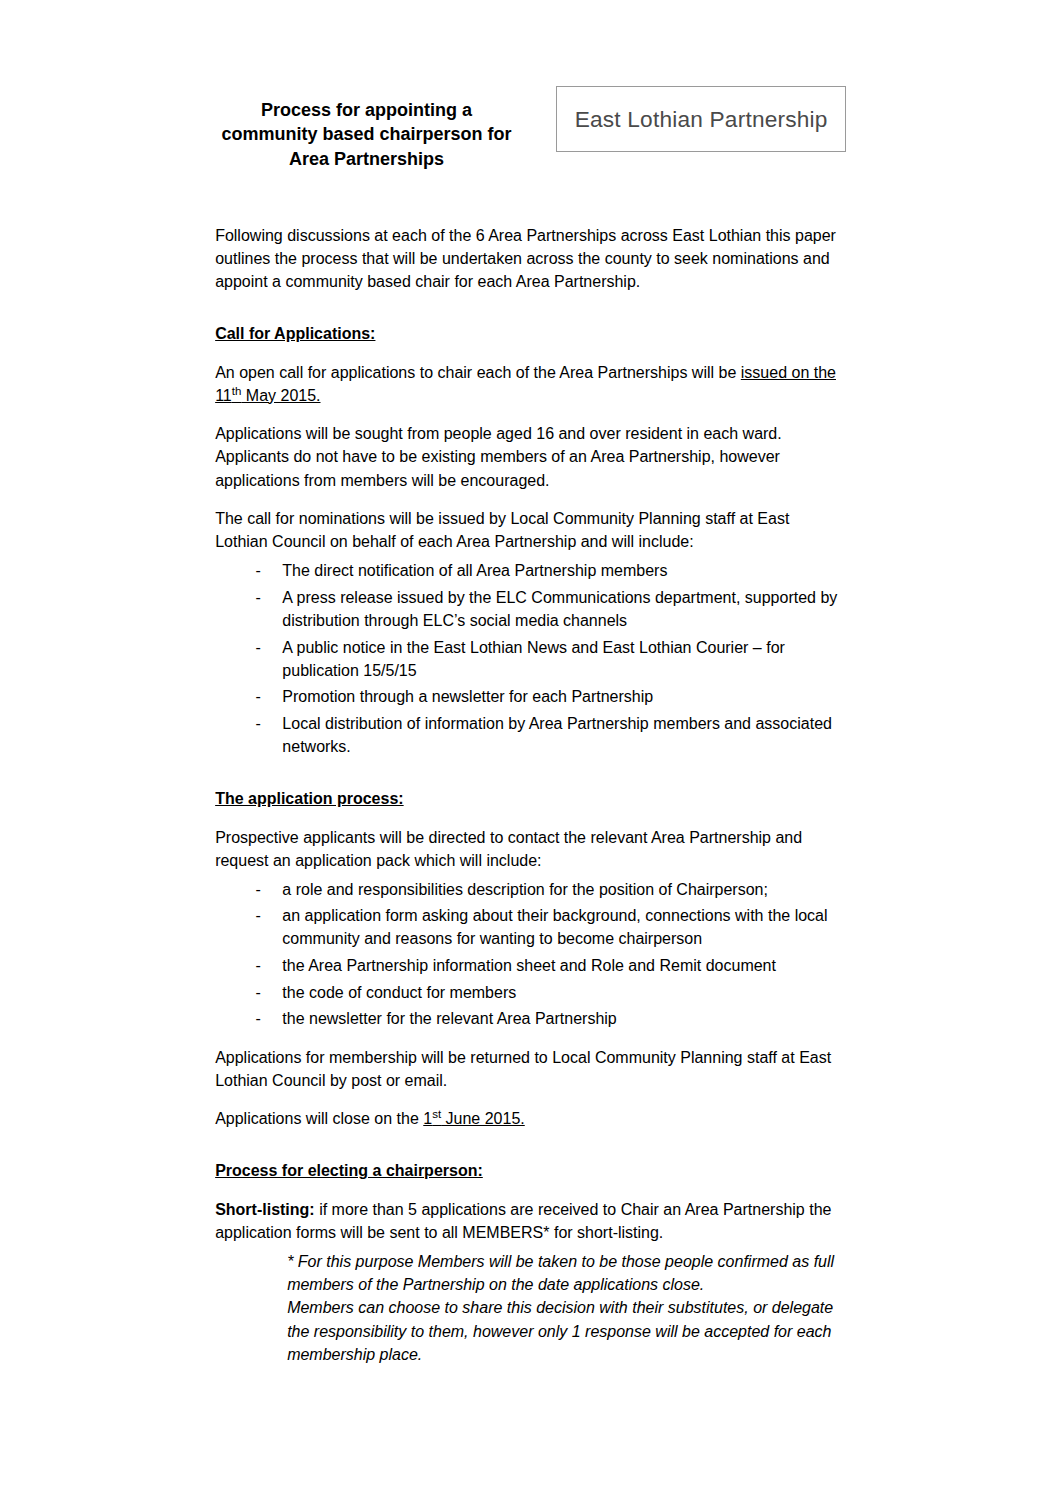Process for appointing a community based chairperson for Area Partnerships
East Lothian Partnership
Following discussions at each of the 6 Area Partnerships across East Lothian this paper outlines the process that will be undertaken across the county to seek nominations and appoint a community based chair for each Area Partnership.
Call for Applications:
An open call for applications to chair each of the Area Partnerships will be issued on the 11th May 2015.
Applications will be sought from people aged 16 and over resident in each ward. Applicants do not have to be existing members of an Area Partnership, however applications from members will be encouraged.
The call for nominations will be issued by Local Community Planning staff at East Lothian Council on behalf of each Area Partnership and will include:
The direct notification of all Area Partnership members
A press release issued by the ELC Communications department, supported by distribution through ELC’s social media channels
A public notice in the East Lothian News and East Lothian Courier – for publication 15/5/15
Promotion through a newsletter for each Partnership
Local distribution of information by Area Partnership members and associated networks.
The application process:
Prospective applicants will be directed to contact the relevant Area Partnership and request an application pack which will include:
a role and responsibilities description for the position of Chairperson;
an application form asking about their background, connections with the local community and reasons for wanting to become chairperson
the Area Partnership information sheet and Role and Remit document
the code of conduct for members
the newsletter for the relevant Area Partnership
Applications for membership will be returned to Local Community Planning staff at East Lothian Council by post or email.
Applications will close on the 1st June 2015.
Process for electing a chairperson:
Short-listing: if more than 5 applications are received to Chair an Area Partnership the application forms will be sent to all MEMBERS* for short-listing.
* For this purpose Members will be taken to be those people confirmed as full members of the Partnership on the date applications close.
Members can choose to share this decision with their substitutes, or delegate the responsibility to them, however only 1 response will be accepted for each membership place.